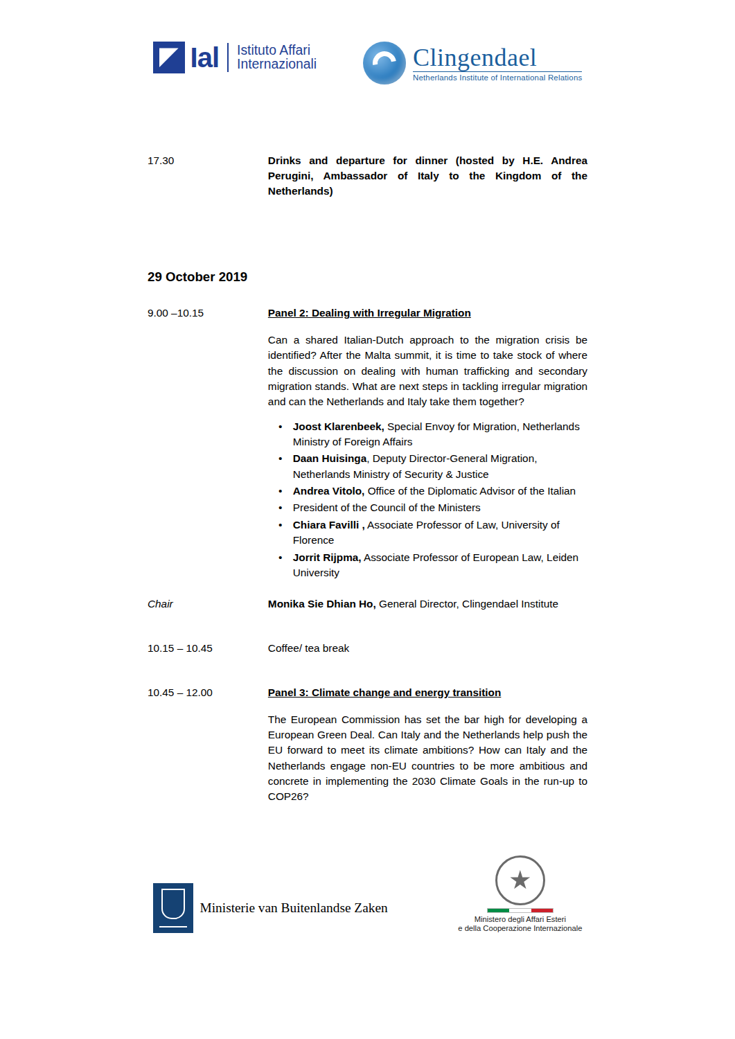Ial
Istituto Affari
Internazionali
Clingendael
Netherlands Institute of International Relations
17.30
Drinks and departure for dinner (hosted by H.E. Andrea Perugini, Ambassador of Italy to the Kingdom of the Netherlands)
29 October 2019
9.00 –10.15
Panel 2: Dealing with Irregular Migration
Can a shared Italian-Dutch approach to the migration crisis be identified? After the Malta summit, it is time to take stock of where the discussion on dealing with human trafficking and secondary migration stands. What are next steps in tackling irregular migration and can the Netherlands and Italy take them together?
Joost Klarenbeek, Special Envoy for Migration, Netherlands Ministry of Foreign Affairs
Daan Huisinga, Deputy Director-General Migration, Netherlands Ministry of Security & Justice
Andrea Vitolo, Office of the Diplomatic Advisor of the Italian
President of the Council of the Ministers
Chiara Favilli , Associate Professor of Law, University of Florence
Jorrit Rijpma, Associate Professor of European Law, Leiden University
Chair
Monika Sie Dhian Ho, General Director, Clingendael Institute
10.15 – 10.45
Coffee/ tea break
10.45 – 12.00
Panel 3: Climate change and energy transition
The European Commission has set the bar high for developing a European Green Deal. Can Italy and the Netherlands help push the EU forward to meet its climate ambitions? How can Italy and the Netherlands engage non-EU countries to be more ambitious and concrete in implementing the 2030 Climate Goals in the run-up to COP26?
Ministerie van Buitenlandse Zaken
Ministero degli Affari Esteri
e della Cooperazione Internazionale